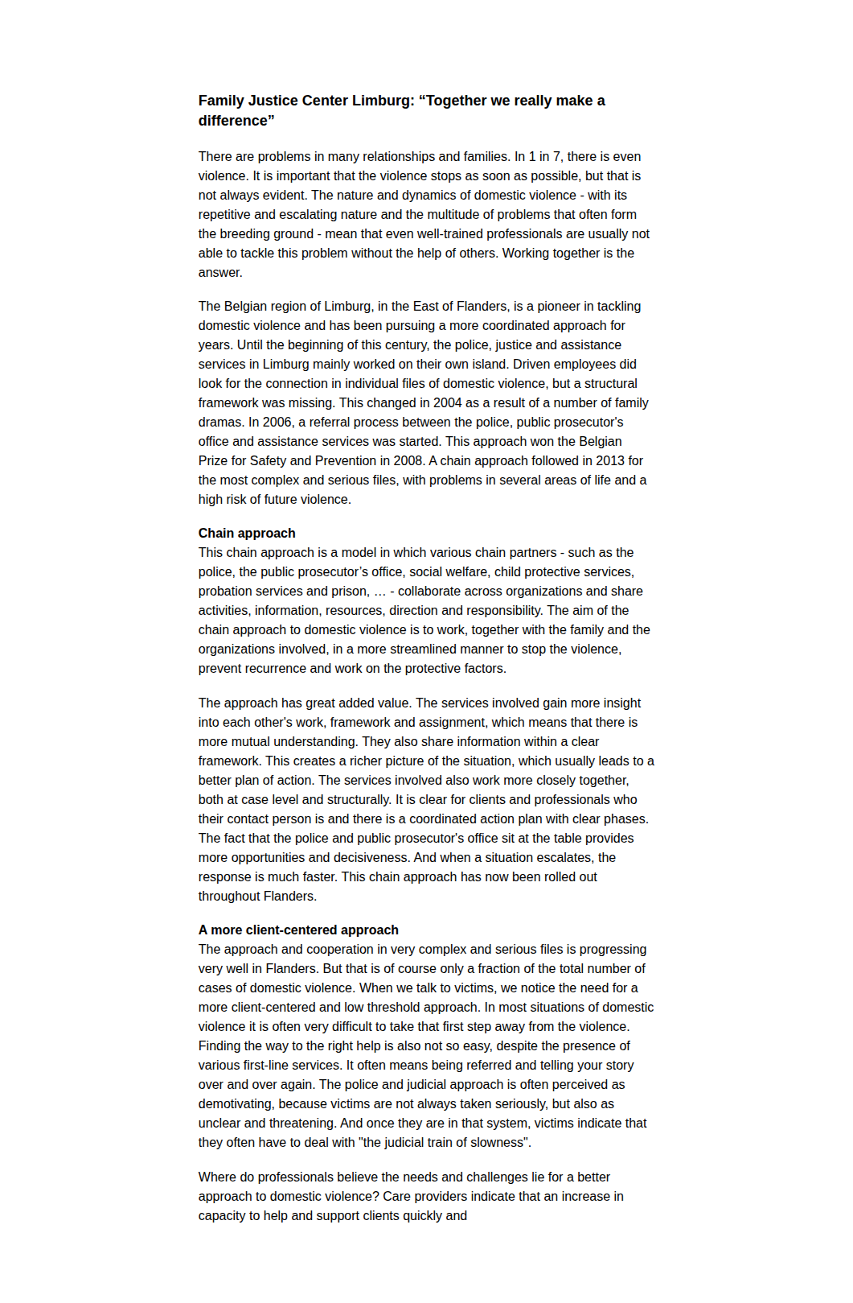Family Justice Center Limburg: “Together we really make a difference”
There are problems in many relationships and families. In 1 in 7, there is even violence. It is important that the violence stops as soon as possible, but that is not always evident. The nature and dynamics of domestic violence - with its repetitive and escalating nature and the multitude of problems that often form the breeding ground - mean that even well-trained professionals are usually not able to tackle this problem without the help of others. Working together is the answer.
The Belgian region of Limburg, in the East of Flanders, is a pioneer in tackling domestic violence and has been pursuing a more coordinated approach for years. Until the beginning of this century, the police, justice and assistance services in Limburg mainly worked on their own island. Driven employees did look for the connection in individual files of domestic violence, but a structural framework was missing. This changed in 2004 as a result of a number of family dramas. In 2006, a referral process between the police, public prosecutor's office and assistance services was started. This approach won the Belgian Prize for Safety and Prevention in 2008. A chain approach followed in 2013 for the most complex and serious files, with problems in several areas of life and a high risk of future violence.
Chain approach
This chain approach is a model in which various chain partners - such as the police, the public prosecutor’s office, social welfare, child protective services, probation services and prison, … - collaborate across organizations and share activities, information, resources, direction and responsibility. The aim of the chain approach to domestic violence is to work, together with the family and the organizations involved, in a more streamlined manner to stop the violence, prevent recurrence and work on the protective factors.
The approach has great added value. The services involved gain more insight into each other's work, framework and assignment, which means that there is more mutual understanding. They also share information within a clear framework. This creates a richer picture of the situation, which usually leads to a better plan of action. The services involved also work more closely together, both at case level and structurally. It is clear for clients and professionals who their contact person is and there is a coordinated action plan with clear phases. The fact that the police and public prosecutor's office sit at the table provides more opportunities and decisiveness. And when a situation escalates, the response is much faster. This chain approach has now been rolled out throughout Flanders.
A more client-centered approach
The approach and cooperation in very complex and serious files is progressing very well in Flanders. But that is of course only a fraction of the total number of cases of domestic violence. When we talk to victims, we notice the need for a more client-centered and low threshold approach. In most situations of domestic violence it is often very difficult to take that first step away from the violence. Finding the way to the right help is also not so easy, despite the presence of various first-line services. It often means being referred and telling your story over and over again. The police and judicial approach is often perceived as demotivating, because victims are not always taken seriously, but also as unclear and threatening. And once they are in that system, victims indicate that they often have to deal with "the judicial train of slowness".
Where do professionals believe the needs and challenges lie for a better approach to domestic violence? Care providers indicate that an increase in capacity to help and support clients quickly and